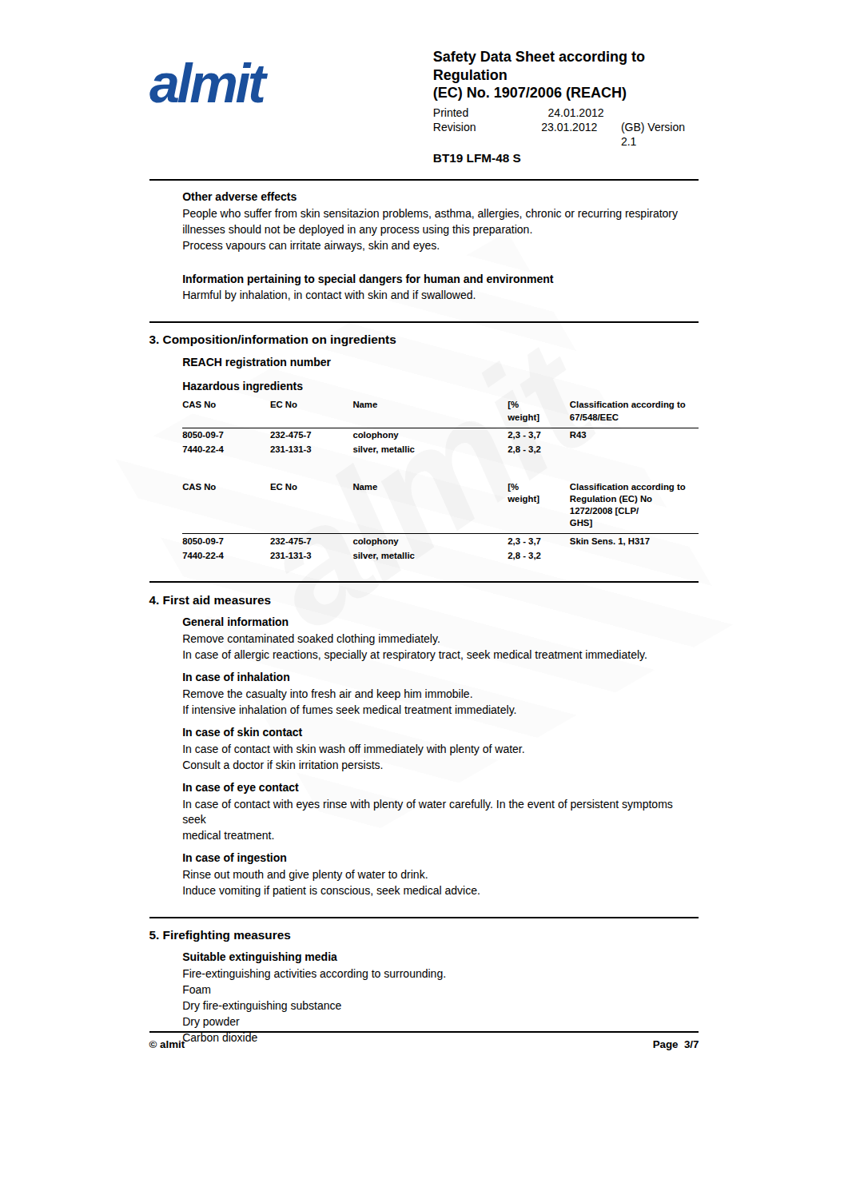almit
almit
Safety Data Sheet according to Regulation
(EC) No. 1907/2006 (REACH)
Printed 24.01.2012
Revision 23.01.2012(GB) Version 2.1
BT19 LFM-48 S
Other adverse effects
People who suffer from skin sensitazion problems, asthma, allergies, chronic or recurring respiratory
illnesses should not be deployed in any process using this preparation.
Process vapours can irritate airways, skin and eyes.
Information pertaining to special dangers for human and environment
Harmful by inhalation, in contact with skin and if swallowed.
3. Composition/information on ingredients
REACH registration number
Hazardous ingredients
| CAS No | EC No | Name | [% weight] | Classification according to 67/548/EEC |
| --- | --- | --- | --- | --- |
| 8050-09-7 | 232-475-7 | colophony | 2,3 - 3,7 | R43 |
| 7440-22-4 | 231-131-3 | silver, metallic | 2,8 - 3,2 | |
| CAS No | EC No | Name | [% weight] | Classification according to Regulation (EC) No 1272/2008 [CLP/ GHS] |
| --- | --- | --- | --- | --- |
| 8050-09-7 | 232-475-7 | colophony | 2,3 - 3,7 | Skin Sens. 1, H317 |
| 7440-22-4 | 231-131-3 | silver, metallic | 2,8 - 3,2 | |
4. First aid measures
General information
Remove contaminated soaked clothing immediately.
In case of allergic reactions, specially at respiratory tract, seek medical treatment immediately.
In case of inhalation
Remove the casualty into fresh air and keep him immobile.
If intensive inhalation of fumes seek medical treatment immediately.
In case of skin contact
In case of contact with skin wash off immediately with plenty of water.
Consult a doctor if skin irritation persists.
In case of eye contact
In case of contact with eyes rinse with plenty of water carefully. In the event of persistent symptoms seek
medical treatment.
In case of ingestion
Rinse out mouth and give plenty of water to drink.
Induce vomiting if patient is conscious, seek medical advice.
5. Firefighting measures
Suitable extinguishing media
Fire-extinguishing activities according to surrounding.
Foam
Dry fire-extinguishing substance
Dry powder
Carbon dioxide
© almit Page 3/7